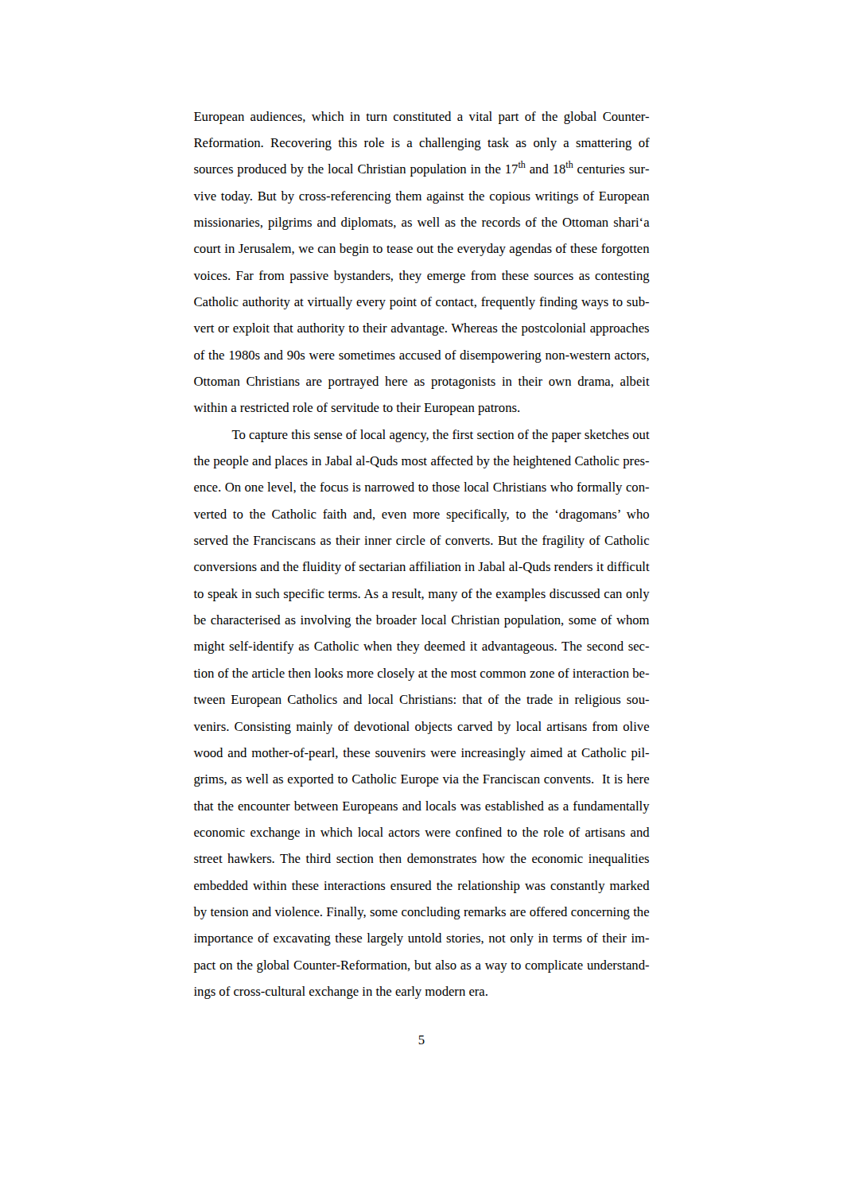European audiences, which in turn constituted a vital part of the global Counter-Reformation. Recovering this role is a challenging task as only a smattering of sources produced by the local Christian population in the 17th and 18th centuries survive today. But by cross-referencing them against the copious writings of European missionaries, pilgrims and diplomats, as well as the records of the Ottoman shari‘a court in Jerusalem, we can begin to tease out the everyday agendas of these forgotten voices. Far from passive bystanders, they emerge from these sources as contesting Catholic authority at virtually every point of contact, frequently finding ways to subvert or exploit that authority to their advantage. Whereas the postcolonial approaches of the 1980s and 90s were sometimes accused of disempowering non-western actors, Ottoman Christians are portrayed here as protagonists in their own drama, albeit within a restricted role of servitude to their European patrons.
To capture this sense of local agency, the first section of the paper sketches out the people and places in Jabal al-Quds most affected by the heightened Catholic presence. On one level, the focus is narrowed to those local Christians who formally converted to the Catholic faith and, even more specifically, to the ‘dragomans’ who served the Franciscans as their inner circle of converts. But the fragility of Catholic conversions and the fluidity of sectarian affiliation in Jabal al-Quds renders it difficult to speak in such specific terms. As a result, many of the examples discussed can only be characterised as involving the broader local Christian population, some of whom might self-identify as Catholic when they deemed it advantageous. The second section of the article then looks more closely at the most common zone of interaction between European Catholics and local Christians: that of the trade in religious souvenirs. Consisting mainly of devotional objects carved by local artisans from olive wood and mother-of-pearl, these souvenirs were increasingly aimed at Catholic pilgrims, as well as exported to Catholic Europe via the Franciscan convents. It is here that the encounter between Europeans and locals was established as a fundamentally economic exchange in which local actors were confined to the role of artisans and street hawkers. The third section then demonstrates how the economic inequalities embedded within these interactions ensured the relationship was constantly marked by tension and violence. Finally, some concluding remarks are offered concerning the importance of excavating these largely untold stories, not only in terms of their impact on the global Counter-Reformation, but also as a way to complicate understandings of cross-cultural exchange in the early modern era.
5